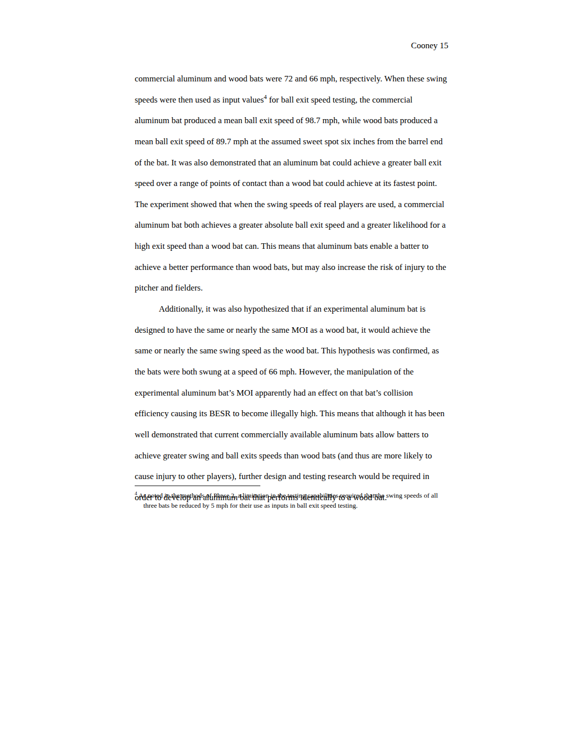Cooney 15
commercial aluminum and wood bats were 72 and 66 mph, respectively. When these swing speeds were then used as input values4 for ball exit speed testing, the commercial aluminum bat produced a mean ball exit speed of 98.7 mph, while wood bats produced a mean ball exit speed of 89.7 mph at the assumed sweet spot six inches from the barrel end of the bat. It was also demonstrated that an aluminum bat could achieve a greater ball exit speed over a range of points of contact than a wood bat could achieve at its fastest point. The experiment showed that when the swing speeds of real players are used, a commercial aluminum bat both achieves a greater absolute ball exit speed and a greater likelihood for a high exit speed than a wood bat can. This means that aluminum bats enable a batter to achieve a better performance than wood bats, but may also increase the risk of injury to the pitcher and fielders.
Additionally, it was also hypothesized that if an experimental aluminum bat is designed to have the same or nearly the same MOI as a wood bat, it would achieve the same or nearly the same swing speed as the wood bat. This hypothesis was confirmed, as the bats were both swung at a speed of 66 mph. However, the manipulation of the experimental aluminum bat’s MOI apparently had an effect on that bat’s collision efficiency causing its BESR to become illegally high. This means that although it has been well demonstrated that current commercially available aluminum bats allow batters to achieve greater swing and ball exits speeds than wood bats (and thus are more likely to cause injury to other players), further design and testing research would be required in order to develop an aluminum bat that performs identically to a wood bat.
4 As noted in the methods of Phase 2, a limitation in the testing capabilities required that the swing speeds of all three bats be reduced by 5 mph for their use as inputs in ball exit speed testing.